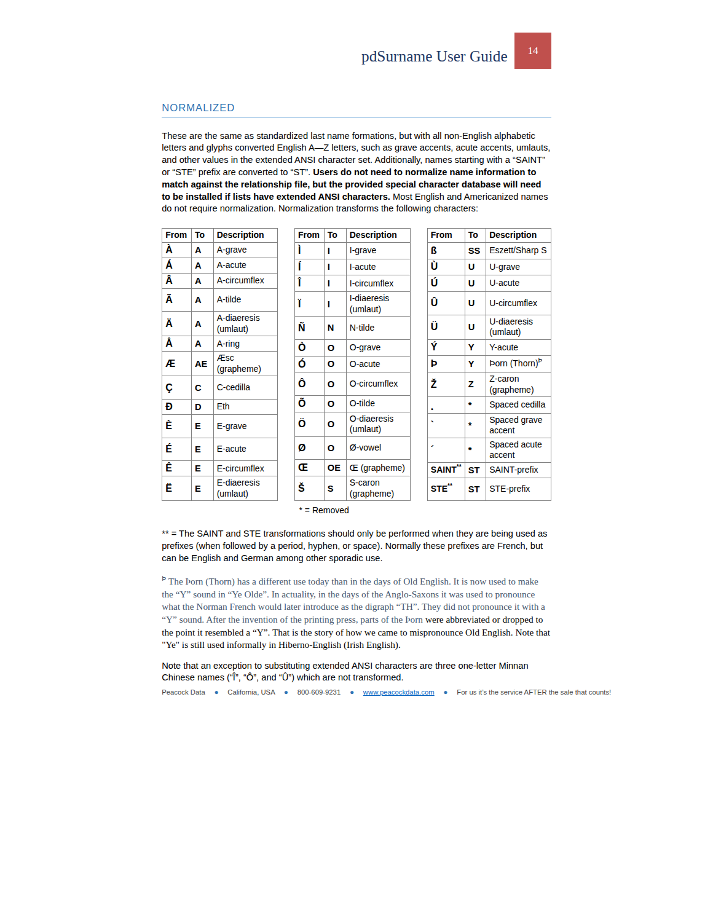pdSurname User Guide
14
Normalized
These are the same as standardized last name formations, but with all non-English alphabetic letters and glyphs converted English A—Z letters, such as grave accents, acute accents, umlauts, and other values in the extended ANSI character set. Additionally, names starting with a “SAINT” or “STE” prefix are converted to “ST”. Users do not need to normalize name information to match against the relationship file, but the provided special character database will need to be installed if lists have extended ANSI characters. Most English and Americanized names do not require normalization. Normalization transforms the following characters:
| From | To | Description |
| --- | --- | --- |
| À | A | A-grave |
| Á | A | A-acute |
| Â | A | A-circumflex |
| Ã | A | A-tilde |
| Ä | A | A-diaeresis (umlaut) |
| Å | A | A-ring |
| Æ | AE | Æsc (grapheme) |
| Ç | C | C-cedilla |
| Ð | D | Eth |
| È | E | E-grave |
| É | E | E-acute |
| Ê | E | E-circumflex |
| Ë | E | E-diaeresis (umlaut) |
| From | To | Description |
| --- | --- | --- |
| Ì | I | I-grave |
| Í | I | I-acute |
| Î | I | I-circumflex |
| Ï | I | I-diaeresis (umlaut) |
| Ñ | N | N-tilde |
| Ò | O | O-grave |
| Ó | O | O-acute |
| Ô | O | O-circumflex |
| Õ | O | O-tilde |
| Ö | O | O-diaeresis (umlaut) |
| Ø | O | Ø-vowel |
| Œ | OE | Œ (grapheme) |
| Š | S | S-caron (grapheme) |
| From | To | Description |
| --- | --- | --- |
| ß | SS | Eszett/Sharp S |
| Ù | U | U-grave |
| Ú | U | U-acute |
| Û | U | U-circumflex |
| Ü | U | U-diaeresis (umlaut) |
| Ý | Y | Y-acute |
| Þ | Y | Þorn (Thorn) Þ |
| Ž | Z | Z-caron (grapheme) |
| ¸ | * | Spaced cedilla |
| ` | * | Spaced grave accent |
| ´ | * | Spaced acute accent |
| SAINT ** | ST | SAINT-prefix |
| STE ** | ST | STE-prefix |
* = Removed
** = The SAINT and STE transformations should only be performed when they are being used as prefixes (when followed by a period, hyphen, or space). Normally these prefixes are French, but can be English and German among other sporadic use.
Þ The Þorn (Thorn) has a different use today than in the days of Old English. It is now used to make the “Y” sound in “Ye Olde”. In actuality, in the days of the Anglo-Saxons it was used to pronounce what the Norman French would later introduce as the digraph “TH”. They did not pronounce it with a “Y” sound. After the invention of the printing press, parts of the Þorn were abbreviated or dropped to the point it resembled a “Y”. That is the story of how we came to mispronounce Old English. Note that "Ye" is still used informally in Hiberno-English (Irish English).
Note that an exception to substituting extended ANSI characters are three one-letter Minnan Chinese names (“Î”, “Ô”, and “Û”) which are not transformed.
Peacock Data ● California, USA ● 800-609-9231 ● www.peacockdata.com ● For us it’s the service AFTER the sale that counts!